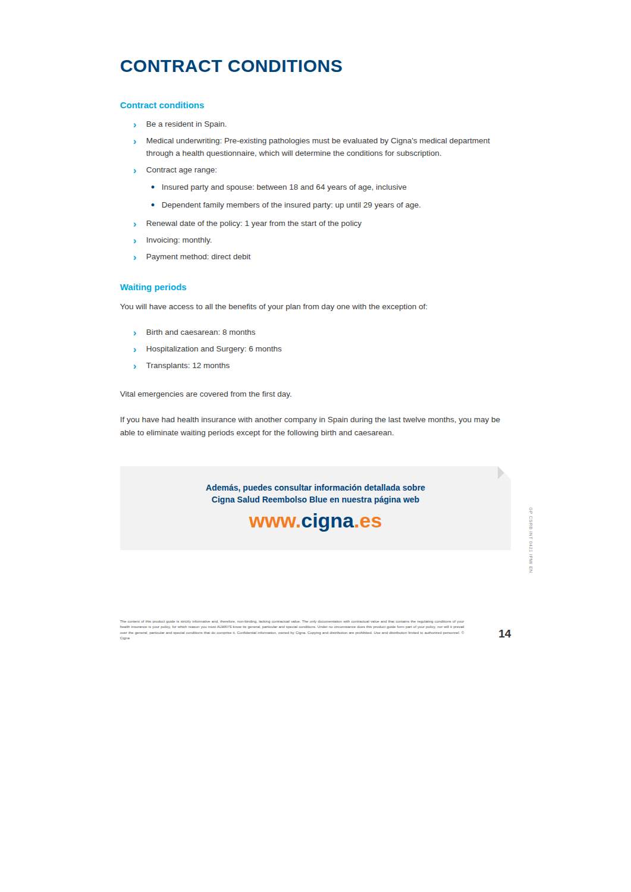CONTRACT CONDITIONS
Contract conditions
Be a resident in Spain.
Medical underwriting: Pre-existing pathologies must be evaluated by Cigna's medical department through a health questionnaire, which will determine the conditions for subscription.
Contract age range:
Insured party and spouse: between 18 and 64 years of age, inclusive
Dependent family members of the insured party: up until 29 years of age.
Renewal date of the policy: 1 year from the start of the policy
Invoicing: monthly.
Payment method: direct debit
Waiting periods
You will have access to all the benefits of your plan from day one with the exception of:
Birth and caesarean: 8 months
Hospitalization and Surgery: 6 months
Transplants: 12 months
Vital emergencies are covered from the first day.
If you have had health insurance with another company in Spain during the last twelve months, you may be able to eliminate waiting periods except for the following birth and caesarean.
Además, puedes consultar información detallada sobre
Cigna Salud Reembolso Blue en nuestra página web
www. cigna.es
GP CSRB INT 0421 IPMI EN
The content of this product guide is strictly informative and, therefore, non-binding, lacking contractual value. The only documentation with contractual value and that contains the regulating conditions of your health insurance is your policy, for which reason you must ALWAYS know its general, particular and special conditions. Under no circumstance does this product guide form part of your policy, nor will it prevail over the general, particular and special conditions that do comprise it. Confidential information, owned by Cigna. Copying and distribution are prohibited. Use and distribution limited to authorized personnel. © Cigna
14